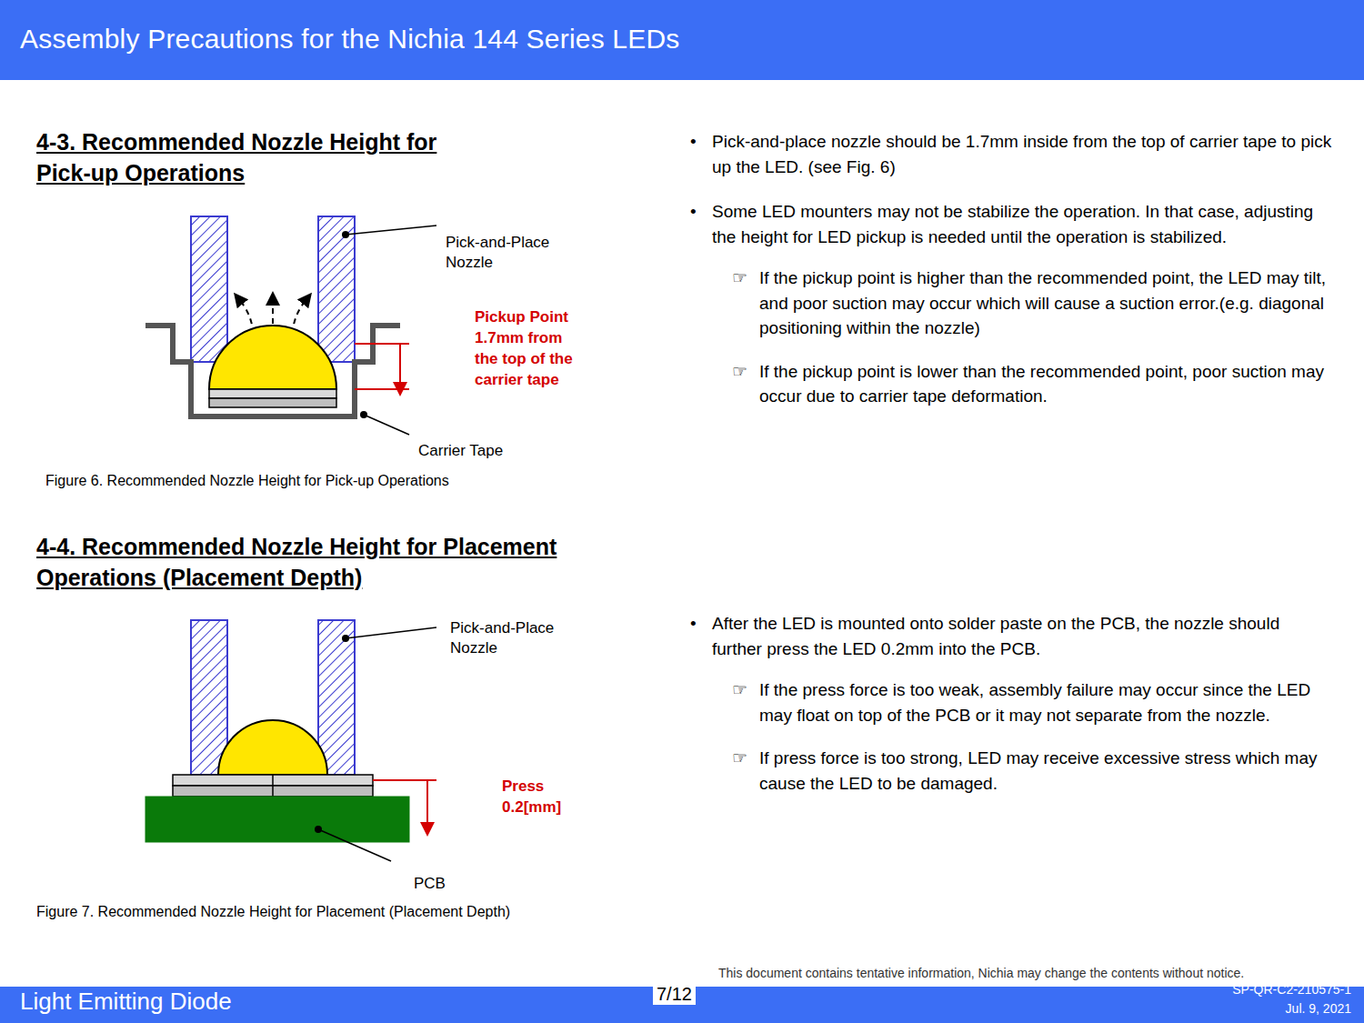Assembly Precautions for the Nichia 144 Series LEDs
4-3. Recommended Nozzle Height for
Pick-up Operations
Pick-and-Place
Nozzle
Pickup Point
1.7mm from
the top of the
carrier tape
Carrier Tape
Figure 6. Recommended Nozzle Height for Pick-up Operations
Pick-and-place nozzle should be 1.7mm inside from the top of carrier tape to pick up the LED. (see Fig. 6)
Some LED mounters may not be stabilize the operation. In that case, adjusting the height for LED pickup is needed until the operation is stabilized.
If the pickup point is higher than the recommended point, the LED may tilt, and poor suction may occur which will cause a suction error.(e.g. diagonal positioning within the nozzle)
If the pickup point is lower than the recommended point, poor suction may occur due to carrier tape deformation.
4-4. Recommended Nozzle Height for Placement
Operations (Placement Depth)
Pick-and-Place
Nozzle
Press
0.2[mm]
PCB
Figure 7. Recommended Nozzle Height for Placement (Placement Depth)
After the LED is mounted onto solder paste on the PCB, the nozzle should further press the LED 0.2mm into the PCB.
If the press force is too weak, assembly failure may occur since the LED may float on top of the PCB or it may not separate from the nozzle.
If press force is too strong, LED may receive excessive stress which may cause the LED to be damaged.
This document contains tentative information, Nichia may change the contents without notice.
Light Emitting Diode
7/12
SP-QR-C2-210575-1
Jul. 9, 2021